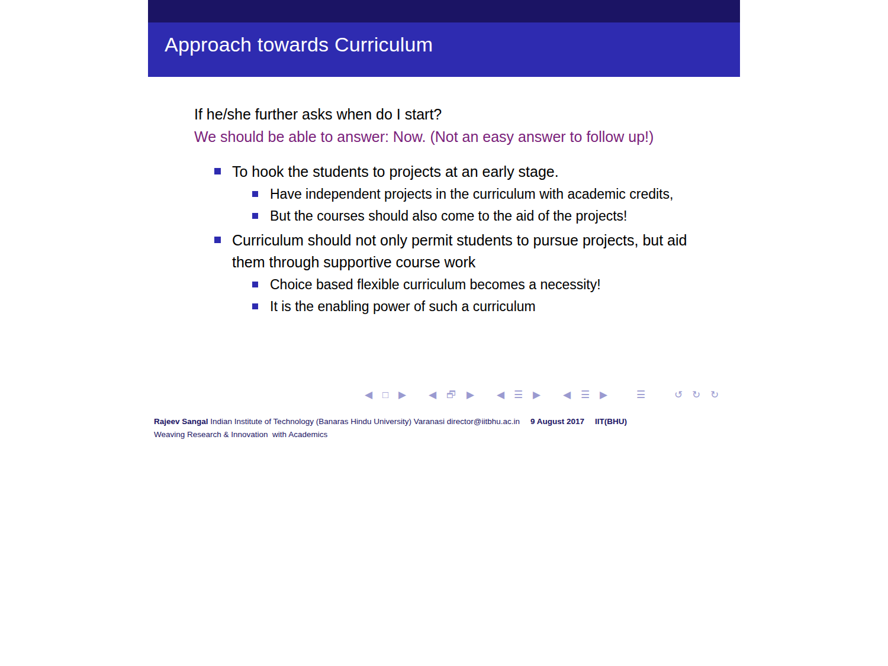Approach towards Curriculum
If he/she further asks when do I start?
We should be able to answer: Now. (Not an easy answer to follow up!)
To hook the students to projects at an early stage.
Have independent projects in the curriculum with academic credits,
But the courses should also come to the aid of the projects!
Curriculum should not only permit students to pursue projects, but aid them through supportive course work
Choice based flexible curriculum becomes a necessity!
It is the enabling power of such a curriculum
◀ □ ▶ ◀ 🗗 ▶ ◀ ☰ ▶ ◀ ☰ ▶ ☰ ↺ ↻ ↻
Rajeev Sangal Indian Institute of Technology (Banaras Hindu University) Varanasi director@iitbhu.ac.in 9 August 2017 IIT(BHU)
Weaving Research & Innovation with Academics